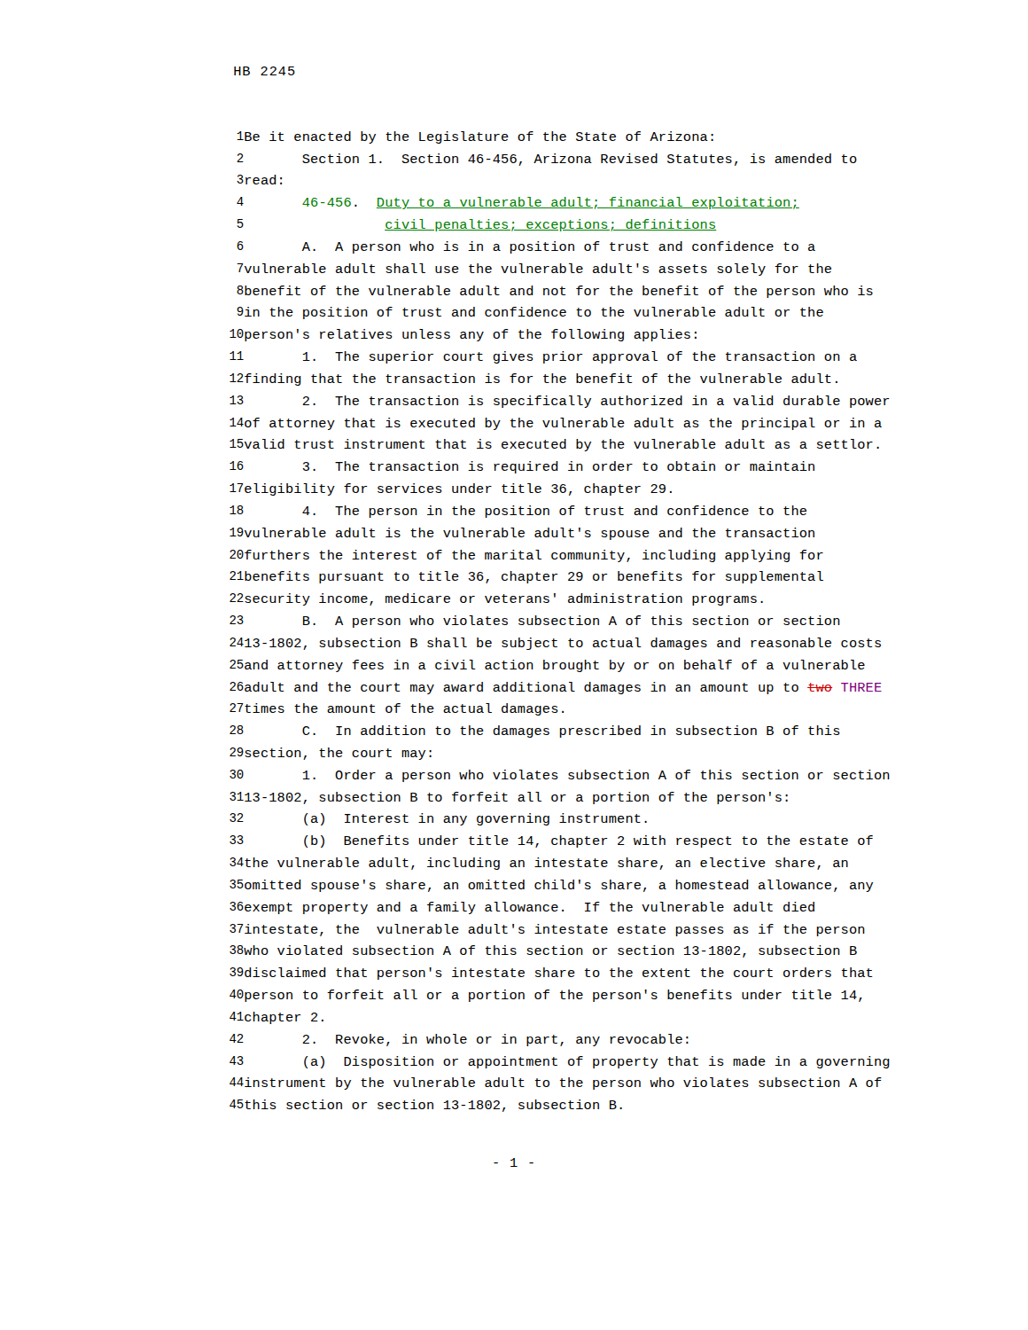HB 2245
| 1 | Be it enacted by the Legislature of the State of Arizona: |
| 2 | Section 1. Section 46-456, Arizona Revised Statutes, is amended to |
| 3 | read: |
| 4 | 46-456 . Duty to a vulnerable adult; financial exploitation; |
| 5 | civil penalties; exceptions; definitions |
| 6 | A. A person who is in a position of trust and confidence to a |
| 7 | vulnerable adult shall use the vulnerable adult's assets solely for the |
| 8 | benefit of the vulnerable adult and not for the benefit of the person who is |
| 9 | in the position of trust and confidence to the vulnerable adult or the |
| 10 | person's relatives unless any of the following applies: |
| 11 | 1. The superior court gives prior approval of the transaction on a |
| 12 | finding that the transaction is for the benefit of the vulnerable adult. |
| 13 | 2. The transaction is specifically authorized in a valid durable power |
| 14 | of attorney that is executed by the vulnerable adult as the principal or in a |
| 15 | valid trust instrument that is executed by the vulnerable adult as a settlor. |
| 16 | 3. The transaction is required in order to obtain or maintain |
| 17 | eligibility for services under title 36, chapter 29. |
| 18 | 4. The person in the position of trust and confidence to the |
| 19 | vulnerable adult is the vulnerable adult's spouse and the transaction |
| 20 | furthers the interest of the marital community, including applying for |
| 21 | benefits pursuant to title 36, chapter 29 or benefits for supplemental |
| 22 | security income, medicare or veterans' administration programs. |
| 23 | B. A person who violates subsection A of this section or section |
| 24 | 13-1802, subsection B shall be subject to actual damages and reasonable costs |
| 25 | and attorney fees in a civil action brought by or on behalf of a vulnerable |
| 26 | adult and the court may award additional damages in an amount up to two THREE |
| 27 | times the amount of the actual damages. |
| 28 | C. In addition to the damages prescribed in subsection B of this |
| 29 | section, the court may: |
| 30 | 1. Order a person who violates subsection A of this section or section |
| 31 | 13-1802, subsection B to forfeit all or a portion of the person's: |
| 32 | (a) Interest in any governing instrument. |
| 33 | (b) Benefits under title 14, chapter 2 with respect to the estate of |
| 34 | the vulnerable adult, including an intestate share, an elective share, an |
| 35 | omitted spouse's share, an omitted child's share, a homestead allowance, any |
| 36 | exempt property and a family allowance. If the vulnerable adult died |
| 37 | intestate, the vulnerable adult's intestate estate passes as if the person |
| 38 | who violated subsection A of this section or section 13-1802, subsection B |
| 39 | disclaimed that person's intestate share to the extent the court orders that |
| 40 | person to forfeit all or a portion of the person's benefits under title 14, |
| 41 | chapter 2. |
| 42 | 2. Revoke, in whole or in part, any revocable: |
| 43 | (a) Disposition or appointment of property that is made in a governing |
| 44 | instrument by the vulnerable adult to the person who violates subsection A of |
| 45 | this section or section 13-1802, subsection B. |
- 1 -